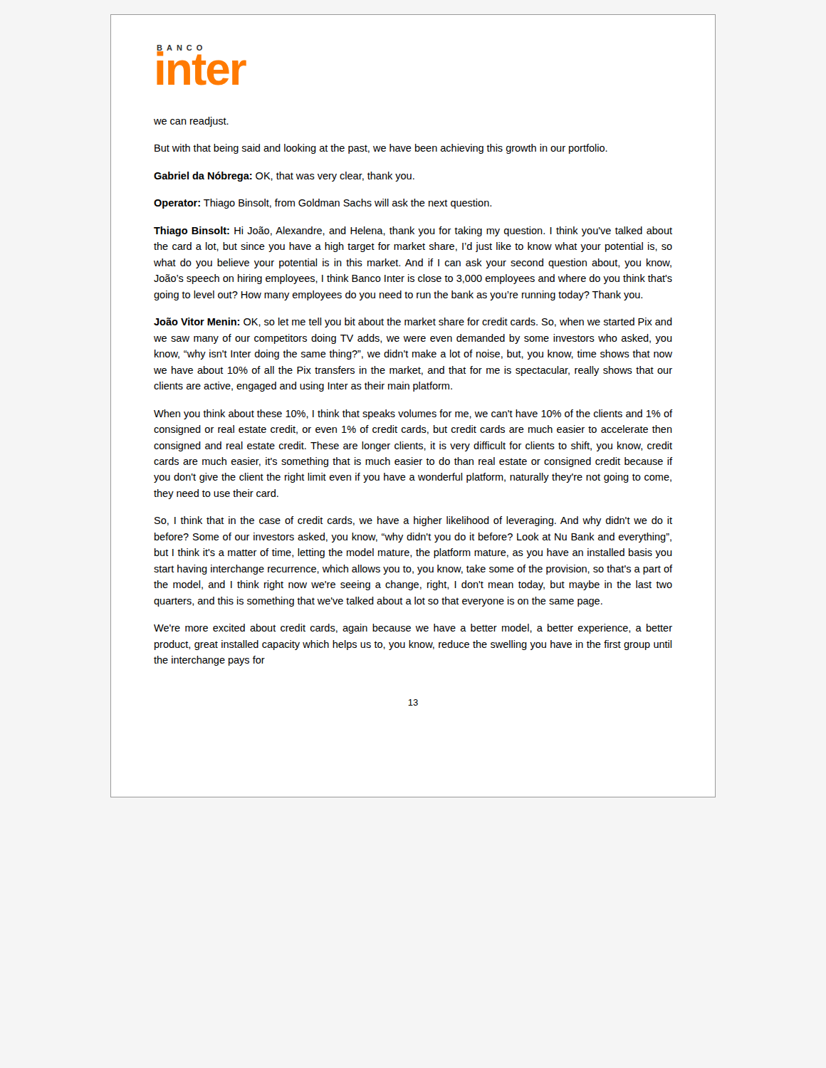BANCO
inter
we can readjust.
But with that being said and looking at the past, we have been achieving this growth in our portfolio.
Gabriel da Nóbrega: OK, that was very clear, thank you.
Operator: Thiago Binsolt, from Goldman Sachs will ask the next question.
Thiago Binsolt: Hi João, Alexandre, and Helena, thank you for taking my question. I think you've talked about the card a lot, but since you have a high target for market share, I’d just like to know what your potential is, so what do you believe your potential is in this market. And if I can ask your second question about, you know, João’s speech on hiring employees, I think Banco Inter is close to 3,000 employees and where do you think that's going to level out? How many employees do you need to run the bank as you’re running today? Thank you.
João Vitor Menin: OK, so let me tell you bit about the market share for credit cards. So, when we started Pix and we saw many of our competitors doing TV adds, we were even demanded by some investors who asked, you know, “why isn't Inter doing the same thing?”, we didn't make a lot of noise, but, you know, time shows that now we have about 10% of all the Pix transfers in the market, and that for me is spectacular, really shows that our clients are active, engaged and using Inter as their main platform.
When you think about these 10%, I think that speaks volumes for me, we can't have 10% of the clients and 1% of consigned or real estate credit, or even 1% of credit cards, but credit cards are much easier to accelerate then consigned and real estate credit. These are longer clients, it is very difficult for clients to shift, you know, credit cards are much easier, it's something that is much easier to do than real estate or consigned credit because if you don't give the client the right limit even if you have a wonderful platform, naturally they're not going to come, they need to use their card.
So, I think that in the case of credit cards, we have a higher likelihood of leveraging. And why didn't we do it before? Some of our investors asked, you know, “why didn't you do it before? Look at Nu Bank and everything”, but I think it's a matter of time, letting the model mature, the platform mature, as you have an installed basis you start having interchange recurrence, which allows you to, you know, take some of the provision, so that's a part of the model, and I think right now we're seeing a change, right, I don't mean today, but maybe in the last two quarters, and this is something that we've talked about a lot so that everyone is on the same page.
We're more excited about credit cards, again because we have a better model, a better experience, a better product, great installed capacity which helps us to, you know, reduce the swelling you have in the first group until the interchange pays for
13